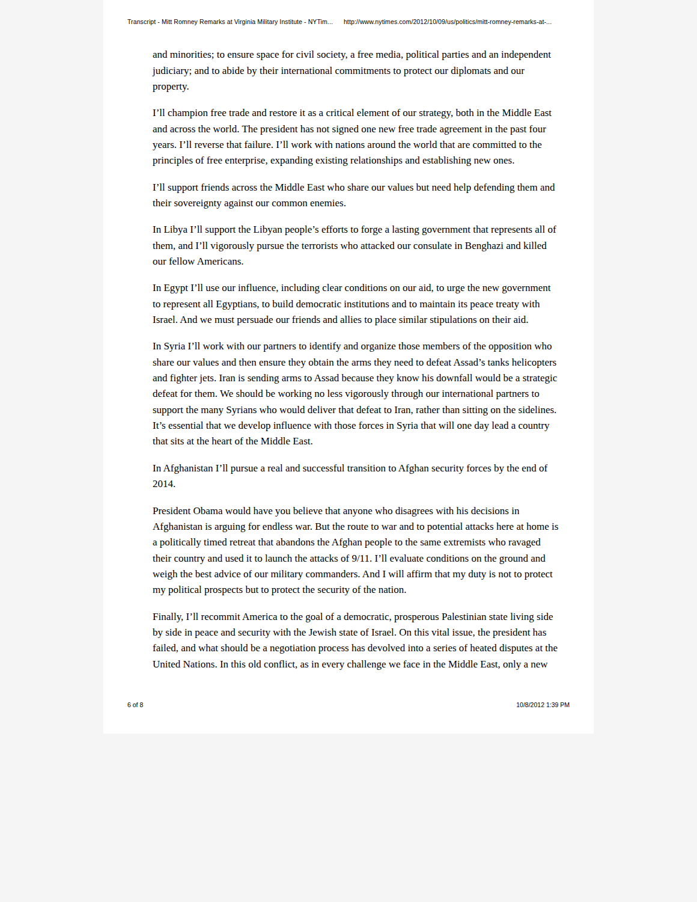Transcript - Mitt Romney Remarks at Virginia Military Institute - NYTim...http://www.nytimes.com/2012/10/09/us/politics/mitt-romney-remarks-at-...
and minorities; to ensure space for civil society, a free media, political parties and an independent judiciary; and to abide by their international commitments to protect our diplomats and our property.
I’ll champion free trade and restore it as a critical element of our strategy, both in the Middle East and across the world. The president has not signed one new free trade agreement in the past four years. I’ll reverse that failure. I’ll work with nations around the world that are committed to the principles of free enterprise, expanding existing relationships and establishing new ones.
I’ll support friends across the Middle East who share our values but need help defending them and their sovereignty against our common enemies.
In Libya I’ll support the Libyan people’s efforts to forge a lasting government that represents all of them, and I’ll vigorously pursue the terrorists who attacked our consulate in Benghazi and killed our fellow Americans.
In Egypt I’ll use our influence, including clear conditions on our aid, to urge the new government to represent all Egyptians, to build democratic institutions and to maintain its peace treaty with Israel. And we must persuade our friends and allies to place similar stipulations on their aid.
In Syria I’ll work with our partners to identify and organize those members of the opposition who share our values and then ensure they obtain the arms they need to defeat Assad’s tanks helicopters and fighter jets. Iran is sending arms to Assad because they know his downfall would be a strategic defeat for them. We should be working no less vigorously through our international partners to support the many Syrians who would deliver that defeat to Iran, rather than sitting on the sidelines. It’s essential that we develop influence with those forces in Syria that will one day lead a country that sits at the heart of the Middle East.
In Afghanistan I’ll pursue a real and successful transition to Afghan security forces by the end of 2014.
President Obama would have you believe that anyone who disagrees with his decisions in Afghanistan is arguing for endless war. But the route to war and to potential attacks here at home is a politically timed retreat that abandons the Afghan people to the same extremists who ravaged their country and used it to launch the attacks of 9/11. I’ll evaluate conditions on the ground and weigh the best advice of our military commanders. And I will affirm that my duty is not to protect my political prospects but to protect the security of the nation.
Finally, I’ll recommit America to the goal of a democratic, prosperous Palestinian state living side by side in peace and security with the Jewish state of Israel. On this vital issue, the president has failed, and what should be a negotiation process has devolved into a series of heated disputes at the United Nations. In this old conflict, as in every challenge we face in the Middle East, only a new
6 of 8 10/8/2012 1:39 PM